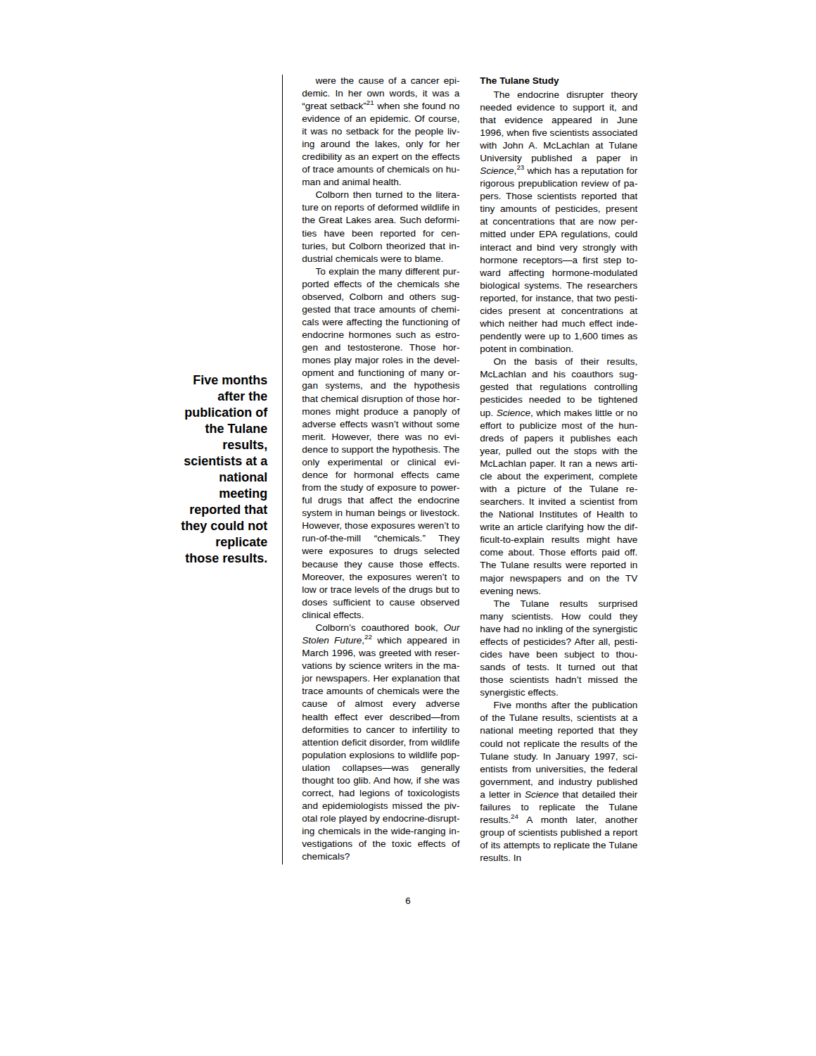Five months after the publication of the Tulane results, scientists at a national meeting reported that they could not replicate those results.
were the cause of a cancer epidemic. In her own words, it was a “great setback”21 when she found no evidence of an epidemic. Of course, it was no setback for the people living around the lakes, only for her credibility as an expert on the effects of trace amounts of chemicals on human and animal health.
Colborn then turned to the literature on reports of deformed wildlife in the Great Lakes area. Such deformities have been reported for centuries, but Colborn theorized that industrial chemicals were to blame.
To explain the many different purported effects of the chemicals she observed, Colborn and others suggested that trace amounts of chemicals were affecting the functioning of endocrine hormones such as estrogen and testosterone. Those hormones play major roles in the development and functioning of many organ systems, and the hypothesis that chemical disruption of those hormones might produce a panoply of adverse effects wasn’t without some merit. However, there was no evidence to support the hypothesis. The only experimental or clinical evidence for hormonal effects came from the study of exposure to powerful drugs that affect the endocrine system in human beings or livestock. However, those exposures weren’t to run-of-the-mill “chemicals.” They were exposures to drugs selected because they cause those effects. Moreover, the exposures weren’t to low or trace levels of the drugs but to doses sufficient to cause observed clinical effects.
Colborn’s coauthored book, Our Stolen Future,22 which appeared in March 1996, was greeted with reservations by science writers in the major newspapers. Her explanation that trace amounts of chemicals were the cause of almost every adverse health effect ever described—from deformities to cancer to infertility to attention deficit disorder, from wildlife population explosions to wildlife population collapses—was generally thought too glib. And how, if she was correct, had legions of toxicologists and epidemiologists missed the pivotal role played by endocrine-disrupting chemicals in the wide-ranging investigations of the toxic effects of chemicals?
The Tulane Study
The endocrine disrupter theory needed evidence to support it, and that evidence appeared in June 1996, when five scientists associated with John A. McLachlan at Tulane University published a paper in Science,23 which has a reputation for rigorous prepublication review of papers. Those scientists reported that tiny amounts of pesticides, present at concentrations that are now permitted under EPA regulations, could interact and bind very strongly with hormone receptors—a first step toward affecting hormone-modulated biological systems. The researchers reported, for instance, that two pesticides present at concentrations at which neither had much effect independently were up to 1,600 times as potent in combination.
On the basis of their results, McLachlan and his coauthors suggested that regulations controlling pesticides needed to be tightened up. Science, which makes little or no effort to publicize most of the hundreds of papers it publishes each year, pulled out the stops with the McLachlan paper. It ran a news article about the experiment, complete with a picture of the Tulane researchers. It invited a scientist from the National Institutes of Health to write an article clarifying how the difficult-to-explain results might have come about. Those efforts paid off. The Tulane results were reported in major newspapers and on the TV evening news.
The Tulane results surprised many scientists. How could they have had no inkling of the synergistic effects of pesticides? After all, pesticides have been subject to thousands of tests. It turned out that those scientists hadn’t missed the synergistic effects.
Five months after the publication of the Tulane results, scientists at a national meeting reported that they could not replicate the results of the Tulane study. In January 1997, scientists from universities, the federal government, and industry published a letter in Science that detailed their failures to replicate the Tulane results.24 A month later, another group of scientists published a report of its attempts to replicate the Tulane results. In
6